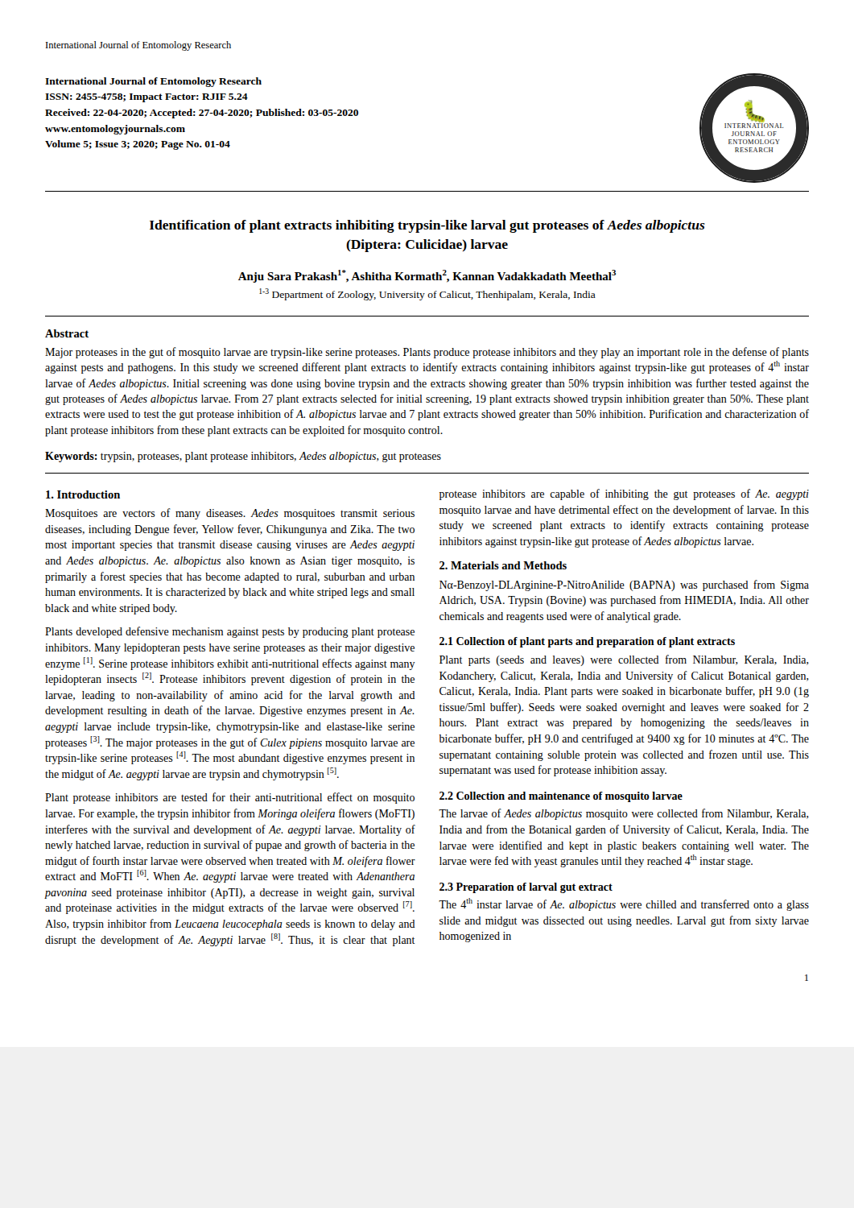International Journal of Entomology Research
International Journal of Entomology Research
ISSN: 2455-4758; Impact Factor: RJIF 5.24
Received: 22-04-2020; Accepted: 27-04-2020; Published: 03-05-2020
www.entomologyjournals.com
Volume 5; Issue 3; 2020; Page No. 01-04
🐛
INTERNATIONAL JOURNAL OF ENTOMOLOGY RESEARCH
Identification of plant extracts inhibiting trypsin-like larval gut proteases of Aedes albopictus
(Diptera: Culicidae) larvae
Anju Sara Prakash1*, Ashitha Kormath2, Kannan Vadakkadath Meethal3
1-3 Department of Zoology, University of Calicut, Thenhipalam, Kerala, India
Abstract
Major proteases in the gut of mosquito larvae are trypsin-like serine proteases. Plants produce protease inhibitors and they play an important role in the defense of plants against pests and pathogens. In this study we screened different plant extracts to identify extracts containing inhibitors against trypsin-like gut proteases of 4th instar larvae of Aedes albopictus. Initial screening was done using bovine trypsin and the extracts showing greater than 50% trypsin inhibition was further tested against the gut proteases of Aedes albopictus larvae. From 27 plant extracts selected for initial screening, 19 plant extracts showed trypsin inhibition greater than 50%. These plant extracts were used to test the gut protease inhibition of A. albopictus larvae and 7 plant extracts showed greater than 50% inhibition. Purification and characterization of plant protease inhibitors from these plant extracts can be exploited for mosquito control.
Keywords: trypsin, proteases, plant protease inhibitors, Aedes albopictus, gut proteases
1. Introduction
Mosquitoes are vectors of many diseases. Aedes mosquitoes transmit serious diseases, including Dengue fever, Yellow fever, Chikungunya and Zika. The two most important species that transmit disease causing viruses are Aedes aegypti and Aedes albopictus. Ae. albopictus also known as Asian tiger mosquito, is primarily a forest species that has become adapted to rural, suburban and urban human environments. It is characterized by black and white striped legs and small black and white striped body.
Plants developed defensive mechanism against pests by producing plant protease inhibitors. Many lepidopteran pests have serine proteases as their major digestive enzyme [1]. Serine protease inhibitors exhibit anti-nutritional effects against many lepidopteran insects [2]. Protease inhibitors prevent digestion of protein in the larvae, leading to non-availability of amino acid for the larval growth and development resulting in death of the larvae. Digestive enzymes present in Ae. aegypti larvae include trypsin-like, chymotrypsin-like and elastase-like serine proteases [3]. The major proteases in the gut of Culex pipiens mosquito larvae are trypsin-like serine proteases [4]. The most abundant digestive enzymes present in the midgut of Ae. aegypti larvae are trypsin and chymotrypsin [5].
Plant protease inhibitors are tested for their anti-nutritional effect on mosquito larvae. For example, the trypsin inhibitor from Moringa oleifera flowers (MoFTI) interferes with the survival and development of Ae. aegypti larvae. Mortality of newly hatched larvae, reduction in survival of pupae and growth of bacteria in the midgut of fourth instar larvae were observed when treated with M. oleifera flower extract and MoFTI [6]. When Ae. aegypti larvae were treated with Adenanthera pavonina seed proteinase inhibitor (ApTI), a decrease in weight gain, survival and proteinase activities in the midgut extracts of the larvae were observed [7]. Also, trypsin inhibitor from Leucaena leucocephala seeds is known to delay and disrupt the development of Ae. Aegypti larvae [8]. Thus, it is clear that plant protease inhibitors are capable of inhibiting the gut proteases of Ae. aegypti mosquito larvae and have detrimental effect on the development of larvae. In this study we screened plant extracts to identify extracts containing protease inhibitors against trypsin-like gut protease of Aedes albopictus larvae.
2. Materials and Methods
Nα-Benzoyl-DLArginine-P-NitroAnilide (BAPNA) was purchased from Sigma Aldrich, USA. Trypsin (Bovine) was purchased from HIMEDIA, India. All other chemicals and reagents used were of analytical grade.
2.1 Collection of plant parts and preparation of plant extracts
Plant parts (seeds and leaves) were collected from Nilambur, Kerala, India, Kodanchery, Calicut, Kerala, India and University of Calicut Botanical garden, Calicut, Kerala, India. Plant parts were soaked in bicarbonate buffer, pH 9.0 (1g tissue/5ml buffer). Seeds were soaked overnight and leaves were soaked for 2 hours. Plant extract was prepared by homogenizing the seeds/leaves in bicarbonate buffer, pH 9.0 and centrifuged at 9400 xg for 10 minutes at 4ºC. The supernatant containing soluble protein was collected and frozen until use. This supernatant was used for protease inhibition assay.
2.2 Collection and maintenance of mosquito larvae
The larvae of Aedes albopictus mosquito were collected from Nilambur, Kerala, India and from the Botanical garden of University of Calicut, Kerala, India. The larvae were identified and kept in plastic beakers containing well water. The larvae were fed with yeast granules until they reached 4th instar stage.
2.3 Preparation of larval gut extract
The 4th instar larvae of Ae. albopictus were chilled and transferred onto a glass slide and midgut was dissected out using needles. Larval gut from sixty larvae homogenized in
1